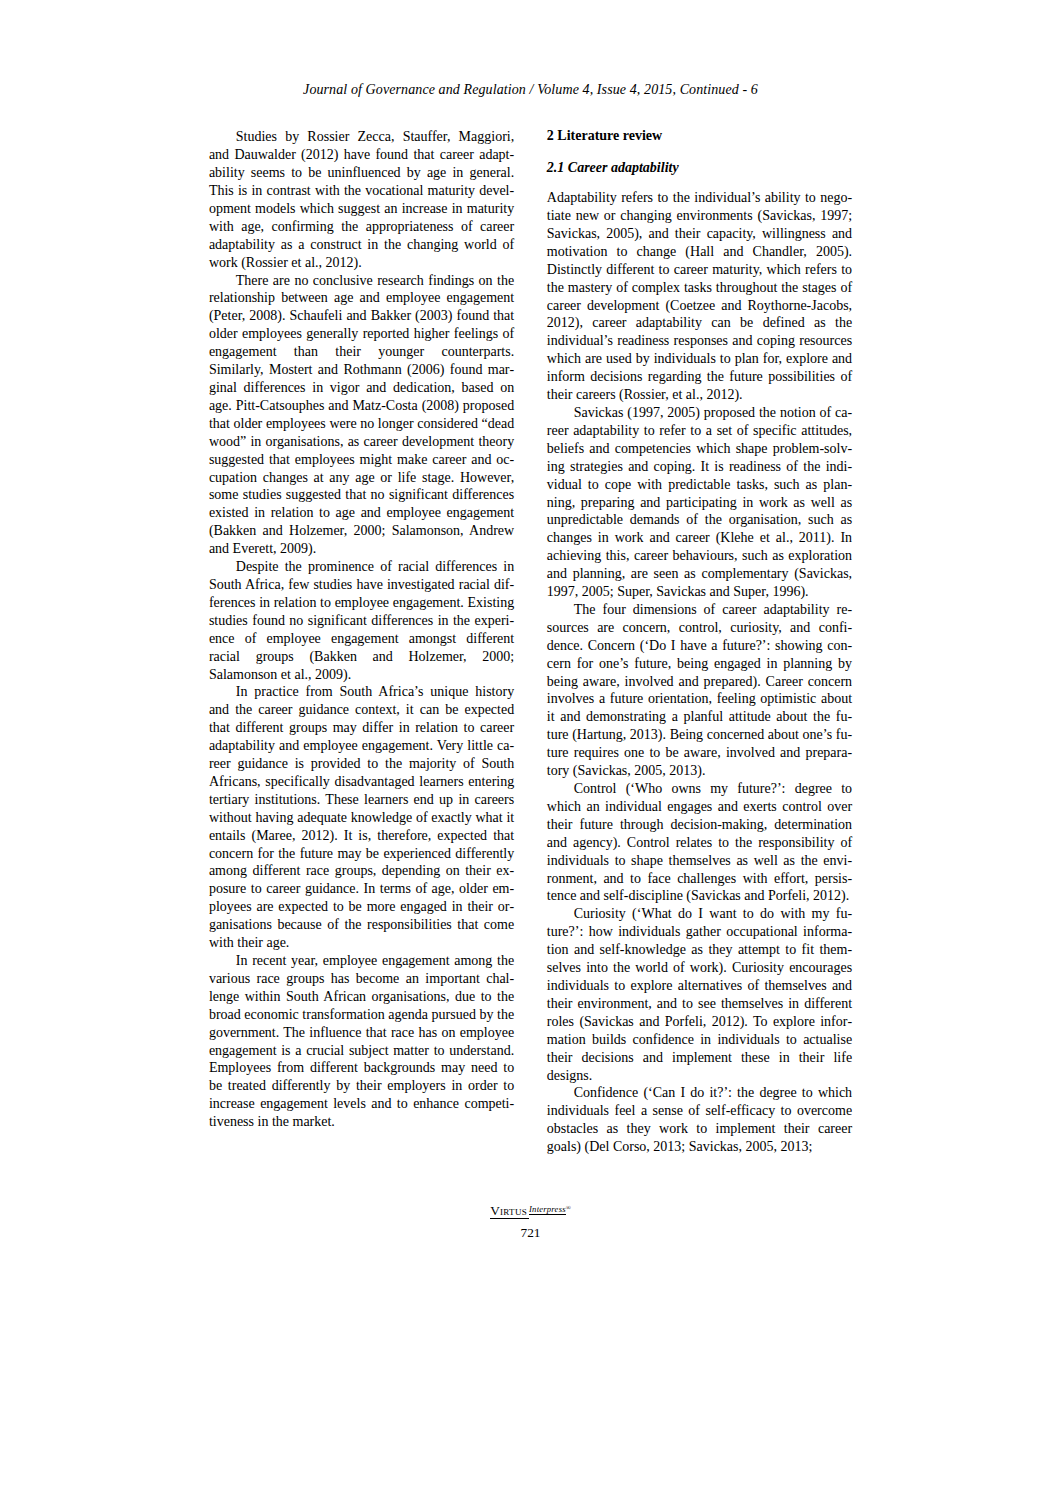Journal of Governance and Regulation / Volume 4, Issue 4, 2015, Continued - 6
Studies by Rossier Zecca, Stauffer, Maggiori, and Dauwalder (2012) have found that career adaptability seems to be uninfluenced by age in general. This is in contrast with the vocational maturity development models which suggest an increase in maturity with age, confirming the appropriateness of career adaptability as a construct in the changing world of work (Rossier et al., 2012).
There are no conclusive research findings on the relationship between age and employee engagement (Peter, 2008). Schaufeli and Bakker (2003) found that older employees generally reported higher feelings of engagement than their younger counterparts. Similarly, Mostert and Rothmann (2006) found marginal differences in vigor and dedication, based on age. Pitt-Catsouphes and Matz-Costa (2008) proposed that older employees were no longer considered “dead wood” in organisations, as career development theory suggested that employees might make career and occupation changes at any age or life stage. However, some studies suggested that no significant differences existed in relation to age and employee engagement (Bakken and Holzemer, 2000; Salamonson, Andrew and Everett, 2009).
Despite the prominence of racial differences in South Africa, few studies have investigated racial differences in relation to employee engagement. Existing studies found no significant differences in the experience of employee engagement amongst different racial groups (Bakken and Holzemer, 2000; Salamonson et al., 2009).
In practice from South Africa’s unique history and the career guidance context, it can be expected that different groups may differ in relation to career adaptability and employee engagement. Very little career guidance is provided to the majority of South Africans, specifically disadvantaged learners entering tertiary institutions. These learners end up in careers without having adequate knowledge of exactly what it entails (Maree, 2012). It is, therefore, expected that concern for the future may be experienced differently among different race groups, depending on their exposure to career guidance. In terms of age, older employees are expected to be more engaged in their organisations because of the responsibilities that come with their age.
In recent year, employee engagement among the various race groups has become an important challenge within South African organisations, due to the broad economic transformation agenda pursued by the government. The influence that race has on employee engagement is a crucial subject matter to understand. Employees from different backgrounds may need to be treated differently by their employers in order to increase engagement levels and to enhance competitiveness in the market.
2 Literature review
2.1 Career adaptability
Adaptability refers to the individual’s ability to negotiate new or changing environments (Savickas, 1997; Savickas, 2005), and their capacity, willingness and motivation to change (Hall and Chandler, 2005). Distinctly different to career maturity, which refers to the mastery of complex tasks throughout the stages of career development (Coetzee and Roythorne-Jacobs, 2012), career adaptability can be defined as the individual’s readiness responses and coping resources which are used by individuals to plan for, explore and inform decisions regarding the future possibilities of their careers (Rossier, et al., 2012).
Savickas (1997, 2005) proposed the notion of career adaptability to refer to a set of specific attitudes, beliefs and competencies which shape problem-solving strategies and coping. It is readiness of the individual to cope with predictable tasks, such as planning, preparing and participating in work as well as unpredictable demands of the organisation, such as changes in work and career (Klehe et al., 2011). In achieving this, career behaviours, such as exploration and planning, are seen as complementary (Savickas, 1997, 2005; Super, Savickas and Super, 1996).
The four dimensions of career adaptability resources are concern, control, curiosity, and confidence. Concern (‘Do I have a future?’: showing concern for one’s future, being engaged in planning by being aware, involved and prepared). Career concern involves a future orientation, feeling optimistic about it and demonstrating a planful attitude about the future (Hartung, 2013). Being concerned about one’s future requires one to be aware, involved and preparatory (Savickas, 2005, 2013).
Control (‘Who owns my future?’: degree to which an individual engages and exerts control over their future through decision-making, determination and agency). Control relates to the responsibility of individuals to shape themselves as well as the environment, and to face challenges with effort, persistence and self-discipline (Savickas and Porfeli, 2012).
Curiosity (‘What do I want to do with my future?’: how individuals gather occupational information and self-knowledge as they attempt to fit themselves into the world of work). Curiosity encourages individuals to explore alternatives of themselves and their environment, and to see themselves in different roles (Savickas and Porfeli, 2012). To explore information builds confidence in individuals to actualise their decisions and implement these in their life designs.
Confidence (‘Can I do it?’: the degree to which individuals feel a sense of self-efficacy to overcome obstacles as they work to implement their career goals) (Del Corso, 2013; Savickas, 2005, 2013;
Virtus Interpress®
721